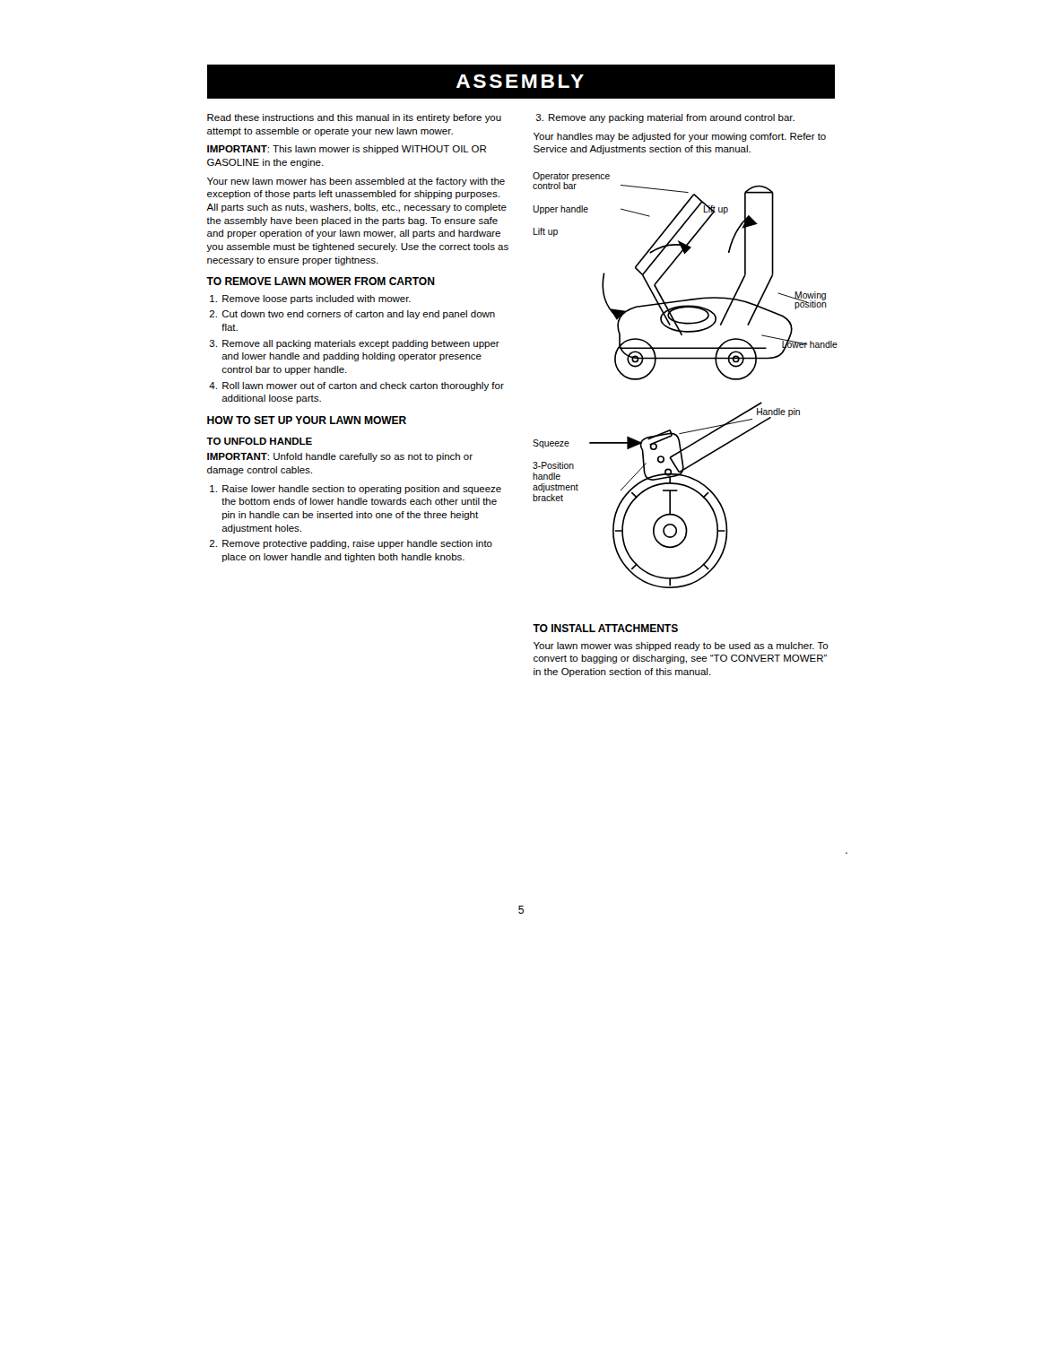ASSEMBLY
Read these instructions and this manual in its entirety before you attempt to assemble or operate your new lawn mower.
IMPORTANT: This lawn mower is shipped WITHOUT OIL OR GASOLINE in the engine.
Your new lawn mower has been assembled at the factory with the exception of those parts left unassembled for shipping purposes. All parts such as nuts, washers, bolts, etc., necessary to complete the assembly have been placed in the parts bag. To ensure safe and proper operation of your lawn mower, all parts and hardware you assemble must be tightened securely. Use the correct tools as necessary to ensure proper tightness.
To remove lawn mower from carton
Remove loose parts included with mower.
Cut down two end corners of carton and lay end panel down flat.
Remove all packing materials except padding between upper and lower handle and padding holding operator presence control bar to upper handle.
Roll lawn mower out of carton and check carton thoroughly for additional loose parts.
How to set up your lawn mower
To unfold handle
IMPORTANT: Unfold handle carefully so as not to pinch or damage control cables.
Raise lower handle section to operating position and squeeze the bottom ends of lower handle towards each other until the pin in handle can be inserted into one of the three height adjustment holes.
Remove protective padding, raise upper handle section into place on lower handle and tighten both handle knobs.
Remove any packing material from around control bar.
Your handles may be adjusted for your mowing comfort. Refer to Service and Adjustments section of this manual.
Operator presence control bar Upper handle Lift up Lift up Mowing position Lower handle
Squeeze Handle pin 3-Position handle adjustment bracket
To install attachments
Your lawn mower was shipped ready to be used as a mulcher. To convert to bagging or discharging, see “TO CONVERT MOWER” in the Operation section of this manual.
.
5